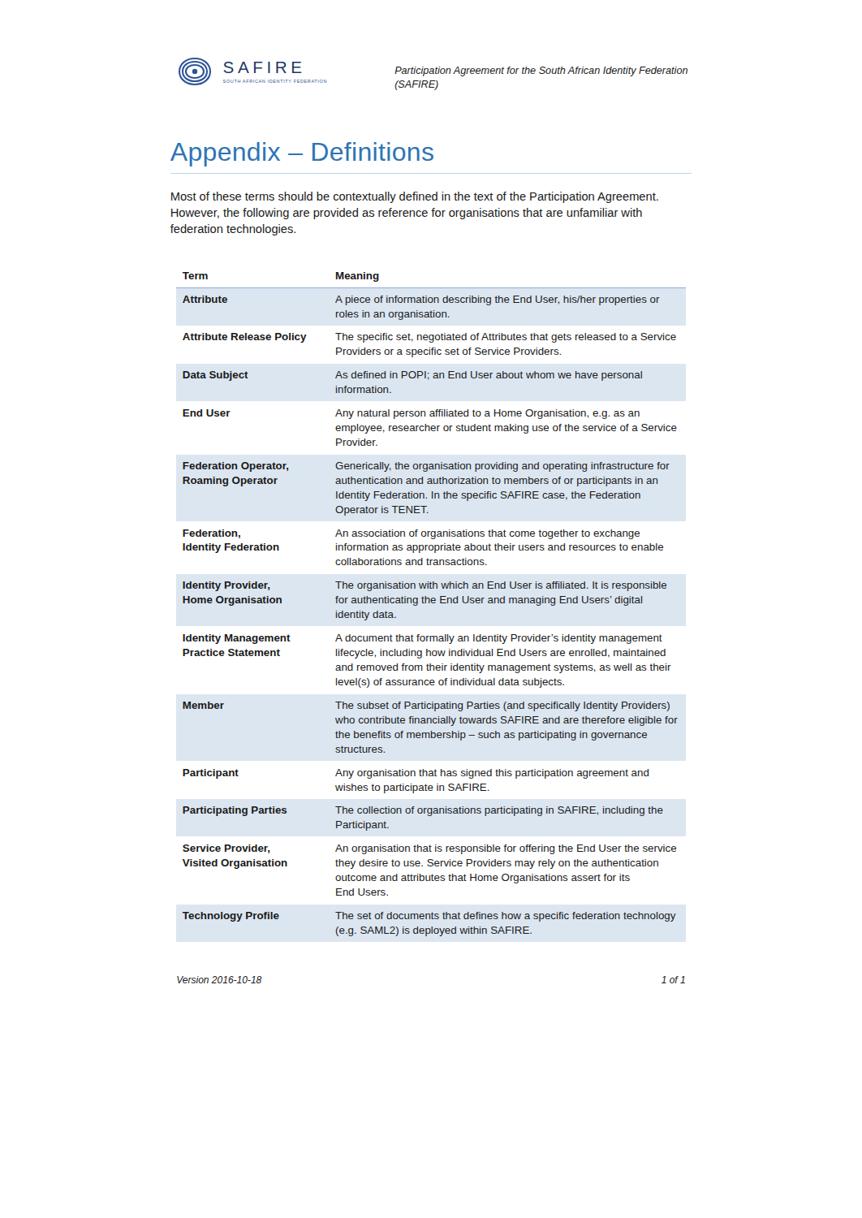SAFIRE
SOUTH AFRICAN IDENTITY FEDERATION
Participation Agreement for the South African Identity Federation (SAFIRE)
Appendix – Definitions
Most of these terms should be contextually defined in the text of the Participation Agreement. However, the following are provided as reference for organisations that are unfamiliar with federation technologies.
| Term | Meaning |
| --- | --- |
| Attribute | A piece of information describing the End User, his/her properties or roles in an organisation. |
| Attribute Release Policy | The specific set, negotiated of Attributes that gets released to a Service Providers or a specific set of Service Providers. |
| Data Subject | As defined in POPI; an End User about whom we have personal information. |
| End User | Any natural person affiliated to a Home Organisation, e.g. as an employee, researcher or student making use of the service of a Service Provider. |
| Federation Operator, Roaming Operator | Generically, the organisation providing and operating infrastructure for authentication and authorization to members of or participants in an Identity Federation. In the specific SAFIRE case, the Federation Operator is TENET. |
| Federation, Identity Federation | An association of organisations that come together to exchange information as appropriate about their users and resources to enable collaborations and transactions. |
| Identity Provider, Home Organisation | The organisation with which an End User is affiliated. It is responsible for authenticating the End User and managing End Users’ digital identity data. |
| Identity Management Practice Statement | A document that formally an Identity Provider’s identity management lifecycle, including how individual End Users are enrolled, maintained and removed from their identity management systems, as well as their level(s) of assurance of individual data subjects. |
| Member | The subset of Participating Parties (and specifically Identity Providers) who contribute financially towards SAFIRE and are therefore eligible for the benefits of membership – such as participating in governance structures. |
| Participant | Any organisation that has signed this participation agreement and wishes to participate in SAFIRE. |
| Participating Parties | The collection of organisations participating in SAFIRE, including the Participant. |
| Service Provider, Visited Organisation | An organisation that is responsible for offering the End User the service they desire to use. Service Providers may rely on the authentication outcome and attributes that Home Organisations assert for its End Users. |
| Technology Profile | The set of documents that defines how a specific federation technology (e.g. SAML2) is deployed within SAFIRE. |
Version 2016-10-18
1 of 1